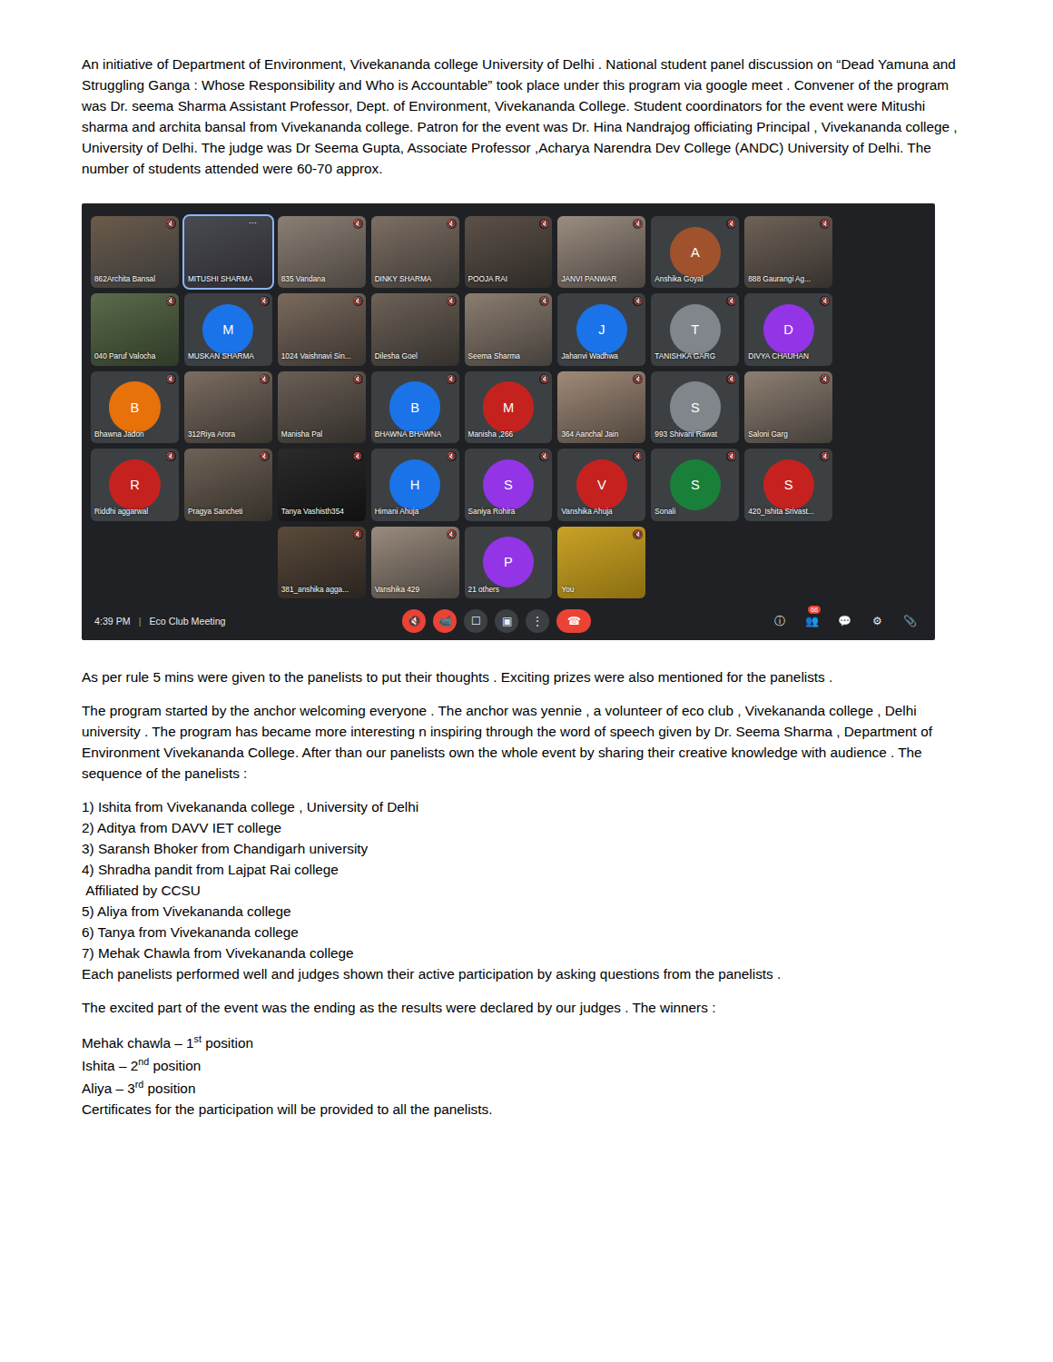An initiative of Department of Environment, Vivekananda college University of Delhi . National student panel discussion on “Dead Yamuna and Struggling Ganga : Whose Responsibility and Who is Accountable” took place under this program via google meet . Convener of the program was Dr. seema Sharma Assistant Professor, Dept. of Environment, Vivekananda College. Student coordinators for the event were Mitushi sharma and archita bansal from Vivekananda college. Patron for the event was Dr. Hina Nandrajog officiating Principal , Vivekananda college , University of Delhi. The judge was Dr Seema Gupta, Associate Professor ,Acharya Narendra Dev College (ANDC) University of Delhi. The number of students attended were 60-70 approx.
🔇 862Archita Bansal
⋯ MITUSHI SHARMA
🔇 835 Vandana
🔇 DINKY SHARMA
🔇 POOJA RAI
🔇 JANVI PANWAR
A
🔇 Anshika Goyal
🔇 888 Gaurangi Ag...
🔇 040 Paruf Valocha
M
🔇 MUSKAN SHARMA
🔇 1024 Vaishnavi Sin...
🔇 Dilesha Goel
🔇 Seema Sharma
J
🔇 Jahanvi Wadhwa
T
🔇 TANISHKA GARG
D
🔇 DIVYA CHAUHAN
B
🔇 Bhawna Jadon
🔇 312Riya Arora
🔇 Manisha Pal
B
🔇 BHAWNA BHAWNA
M
🔇 Manisha ,266
🔇 364 Aanchal Jain
S
🔇 993 Shivani Rawat
🔇 Saloni Garg
R
🔇 Riddhi aggarwal
🔇 Pragya Sancheti
🔇 Tanya Vashisth354
H
🔇 Himani Ahuja
S
🔇 Saniya Rohira
V
🔇 Vanshika Ahuja
S
🔇 Sonali
S
🔇 420_Ishita Srivast...
🔇 381_anshika agga...
🔇 Vanshika 429
P
21 others
🔇 You
4:39 PM | Eco Club Meeting
🔇
📹
☐
▣
⋮
☎
ⓘ
👥
66
💬
⚙
📎
As per rule 5 mins were given to the panelists to put their thoughts . Exciting prizes were also mentioned for the panelists .
The program started by the anchor welcoming everyone . The anchor was yennie , a volunteer of eco club , Vivekananda college , Delhi university . The program has became more interesting n inspiring through the word of speech given by Dr. Seema Sharma , Department of Environment Vivekananda College. After than our panelists own the whole event by sharing their creative knowledge with audience . The sequence of the panelists :
1) Ishita from Vivekananda college , University of Delhi
2) Aditya from DAVV IET college
3) Saransh Bhoker from Chandigarh university
4) Shradha pandit from Lajpat Rai college
Affiliated by CCSU
5) Aliya from Vivekananda college
6) Tanya from Vivekananda college
7) Mehak Chawla from Vivekananda college
Each panelists performed well and judges shown their active participation by asking questions from the panelists .
The excited part of the event was the ending as the results were declared by our judges . The winners :
Mehak chawla – 1st position
Ishita – 2nd position
Aliya – 3rd position
Certificates for the participation will be provided to all the panelists.